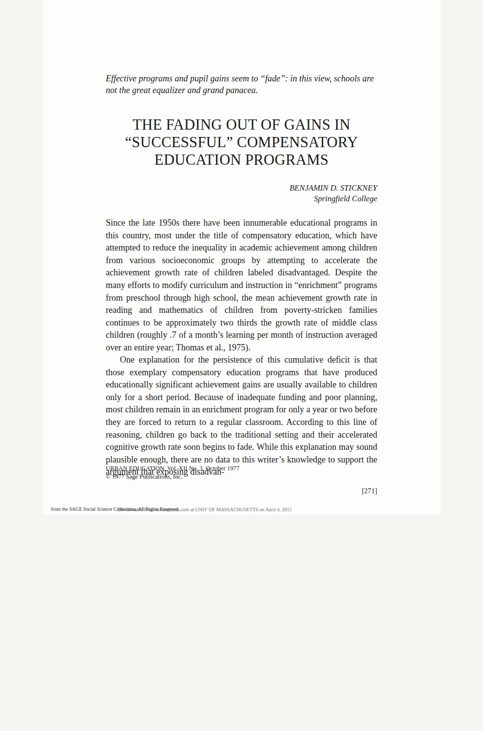Effective programs and pupil gains seem to “fade”: in this view, schools are not the great equalizer and grand panacea.
THE FADING OUT OF GAINS IN
“SUCCESSFUL” COMPENSATORY
EDUCATION PROGRAMS
BENJAMIN D. STICKNEY Springfield College
Since the late 1950s there have been innumerable educational programs in this country, most under the title of compensatory education, which have attempted to reduce the inequality in academic achievement among children from various socioeconomic groups by attempting to accelerate the achievement growth rate of children labeled disadvantaged. Despite the many efforts to modify curriculum and instruction in “enrichment” programs from preschool through high school, the mean achievement growth rate in reading and mathematics of children from poverty-stricken families continues to be approximately two thirds the growth rate of middle class children (roughly .7 of a month’s learning per month of instruction averaged over an entire year; Thomas et al., 1975).
One explanation for the persistence of this cumulative deficit is that those exemplary compensatory education programs that have produced educationally significant achievement gains are usually available to children only for a short period. Because of inadequate funding and poor planning, most children remain in an enrichment program for only a year or two before they are forced to return to a regular classroom. According to this line of reasoning, children go back to the traditional setting and their accelerated cognitive growth rate soon begins to fade. While this explanation may sound plausible enough, there are no data to this writer’s knowledge to support the argument that exposing disadvan-
URBAN EDUCATION, Vol. XII No. 3, October 1977
© 1977 Sage Publications, Inc.
[271]
from the SAGE Social Science CDownloaded from uex.sagepub.com at UNIV OF MASSACHUSETTS on April 4, 2015 ollections. All Rights Reserved.